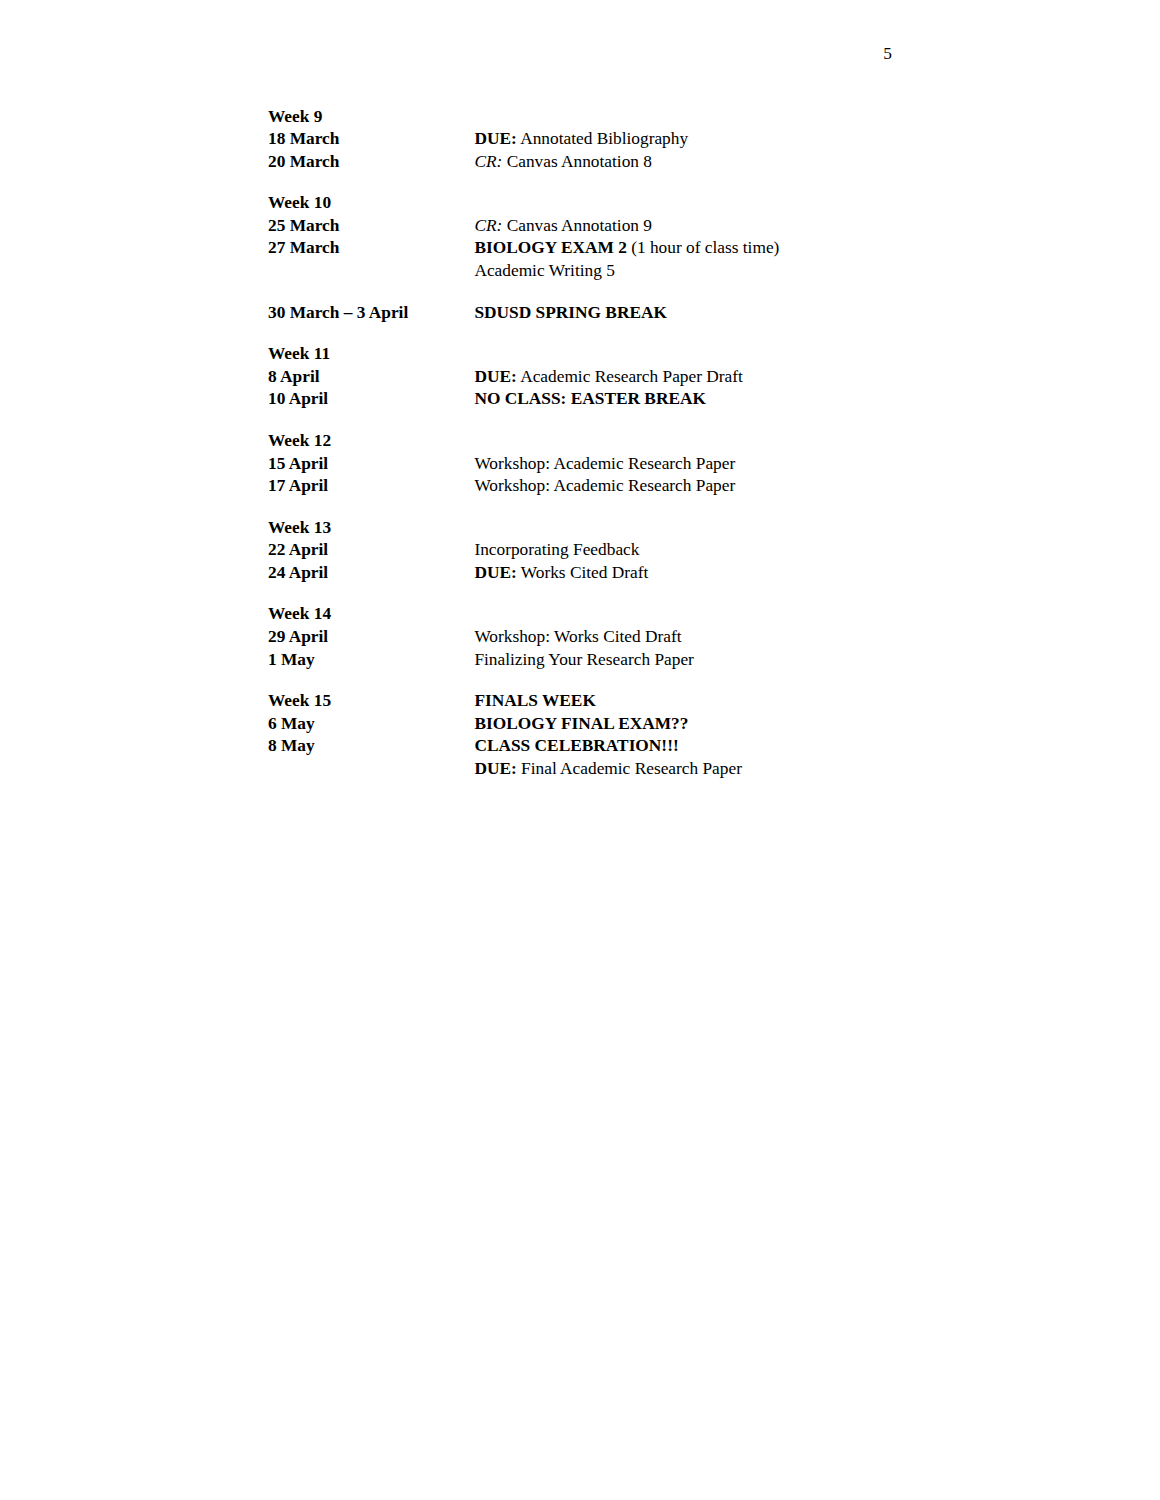5
| Week 9 | |
| 18 March | DUE: Annotated Bibliography |
| 20 March | CR: Canvas Annotation 8 |
| Week 10 | |
| 25 March | CR: Canvas Annotation 9 |
| 27 March | BIOLOGY EXAM 2 (1 hour of class time) Academic Writing 5 |
| 30 March – 3 April | SDUSD SPRING BREAK |
| Week 11 | |
| 8 April | DUE: Academic Research Paper Draft |
| 10 April | NO CLASS: EASTER BREAK |
| Week 12 | |
| 15 April | Workshop: Academic Research Paper |
| 17 April | Workshop: Academic Research Paper |
| Week 13 | |
| 22 April | Incorporating Feedback |
| 24 April | DUE: Works Cited Draft |
| Week 14 | |
| 29 April | Workshop: Works Cited Draft |
| 1 May | Finalizing Your Research Paper |
| Week 15 | FINALS WEEK |
| 6 May | BIOLOGY FINAL EXAM?? |
| 8 May | CLASS CELEBRATION!!! DUE: Final Academic Research Paper |